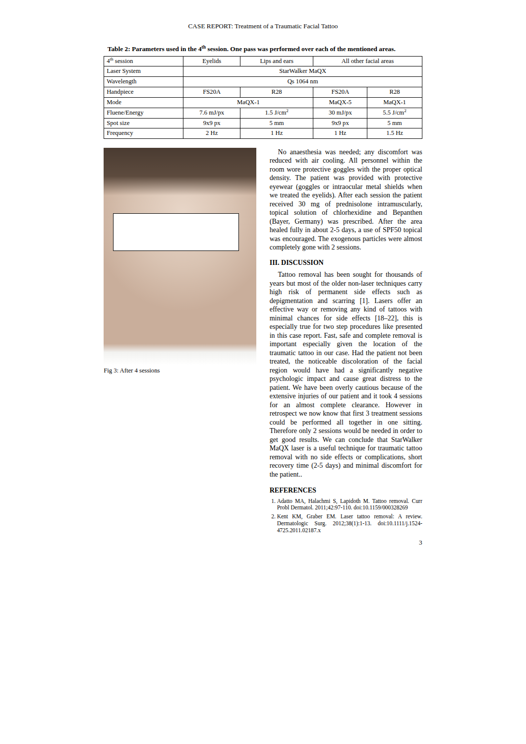CASE REPORT: Treatment of a Traumatic Facial Tattoo
Table 2: Parameters used in the 4th session. One pass was performed over each of the mentioned areas.
| 4 th session | Eyelids | Lips and ears | All other facial areas |
| Laser System | StarWalker MaQX |
| Wavelength | Qs 1064 nm |
| Handpiece | FS20A | R28 | FS20A | R28 |
| Mode | MaQX-1 | MaQX-5 | MaQX-1 |
| Fluene/Energy | 7.6 mJ/px | 1.5 J/cm 2 | 30 mJ/px | 5.5 J/cm 2 |
| Spot size | 9x9 px | 5 mm | 9x9 px | 5 mm |
| Frequency | 2 Hz | 1 Hz | 1 Hz | 1.5 Hz |
Fig 3: After 4 sessions
No anaesthesia was needed; any discomfort was reduced with air cooling. All personnel within the room wore protective goggles with the proper optical density. The patient was provided with protective eyewear (goggles or intraocular metal shields when we treated the eyelids). After each session the patient received 30 mg of prednisolone intramuscularly, topical solution of chlorhexidine and Bepanthen (Bayer, Germany) was prescribed. After the area healed fully in about 2-5 days, a use of SPF50 topical was encouraged. The exogenous particles were almost completely gone with 2 sessions.
III. DISCUSSION
Tattoo removal has been sought for thousands of years but most of the older non-laser techniques carry high risk of permanent side effects such as depigmentation and scarring [1]. Lasers offer an effective way or removing any kind of tattoos with minimal chances for side effects [18–22], this is especially true for two step procedures like presented in this case report. Fast, safe and complete removal is important especially given the location of the traumatic tattoo in our case. Had the patient not been treated, the noticeable discoloration of the facial region would have had a significantly negative psychologic impact and cause great distress to the patient. We have been overly cautious because of the extensive injuries of our patient and it took 4 sessions for an almost complete clearance. However in retrospect we now know that first 3 treatment sessions could be performed all together in one sitting. Therefore only 2 sessions would be needed in order to get good results. We can conclude that StarWalker MaQX laser is a useful technique for traumatic tattoo removal with no side effects or complications, short recovery time (2-5 days) and minimal discomfort for the patient..
REFERENCES
Adatto MA, Halachmi S, Lapidoth M. Tattoo removal. Curr Probl Dermatol. 2011;42:97-110. doi:10.1159/000328269
Kent KM, Graber EM. Laser tattoo removal: A review. Dermatologic Surg. 2012;38(1):1-13. doi:10.1111/j.1524-4725.2011.02187.x
3